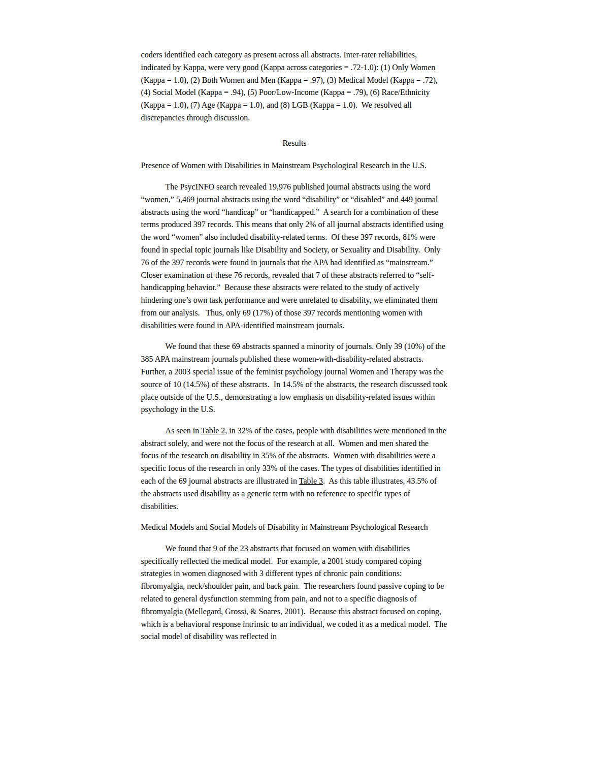coders identified each category as present across all abstracts. Inter-rater reliabilities, indicated by Kappa, were very good (Kappa across categories = .72-1.0): (1) Only Women (Kappa = 1.0), (2) Both Women and Men (Kappa = .97), (3) Medical Model (Kappa = .72), (4) Social Model (Kappa = .94), (5) Poor/Low-Income (Kappa = .79), (6) Race/Ethnicity (Kappa = 1.0), (7) Age (Kappa = 1.0), and (8) LGB (Kappa = 1.0). We resolved all discrepancies through discussion.
Results
Presence of Women with Disabilities in Mainstream Psychological Research in the U.S.
The PsycINFO search revealed 19,976 published journal abstracts using the word “women,” 5,469 journal abstracts using the word “disability” or “disabled” and 449 journal abstracts using the word “handicap” or “handicapped.” A search for a combination of these terms produced 397 records. This means that only 2% of all journal abstracts identified using the word “women” also included disability-related terms. Of these 397 records, 81% were found in special topic journals like Disability and Society, or Sexuality and Disability. Only 76 of the 397 records were found in journals that the APA had identified as “mainstream.” Closer examination of these 76 records, revealed that 7 of these abstracts referred to “self-handicapping behavior.” Because these abstracts were related to the study of actively hindering one’s own task performance and were unrelated to disability, we eliminated them from our analysis. Thus, only 69 (17%) of those 397 records mentioning women with disabilities were found in APA-identified mainstream journals.
We found that these 69 abstracts spanned a minority of journals. Only 39 (10%) of the 385 APA mainstream journals published these women-with-disability-related abstracts. Further, a 2003 special issue of the feminist psychology journal Women and Therapy was the source of 10 (14.5%) of these abstracts. In 14.5% of the abstracts, the research discussed took place outside of the U.S., demonstrating a low emphasis on disability-related issues within psychology in the U.S.
As seen in Table 2, in 32% of the cases, people with disabilities were mentioned in the abstract solely, and were not the focus of the research at all. Women and men shared the focus of the research on disability in 35% of the abstracts. Women with disabilities were a specific focus of the research in only 33% of the cases. The types of disabilities identified in each of the 69 journal abstracts are illustrated in Table 3. As this table illustrates, 43.5% of the abstracts used disability as a generic term with no reference to specific types of disabilities.
Medical Models and Social Models of Disability in Mainstream Psychological Research
We found that 9 of the 23 abstracts that focused on women with disabilities specifically reflected the medical model. For example, a 2001 study compared coping strategies in women diagnosed with 3 different types of chronic pain conditions: fibromyalgia, neck/shoulder pain, and back pain. The researchers found passive coping to be related to general dysfunction stemming from pain, and not to a specific diagnosis of fibromyalgia (Mellegard, Grossi, & Soares, 2001). Because this abstract focused on coping, which is a behavioral response intrinsic to an individual, we coded it as a medical model. The social model of disability was reflected in